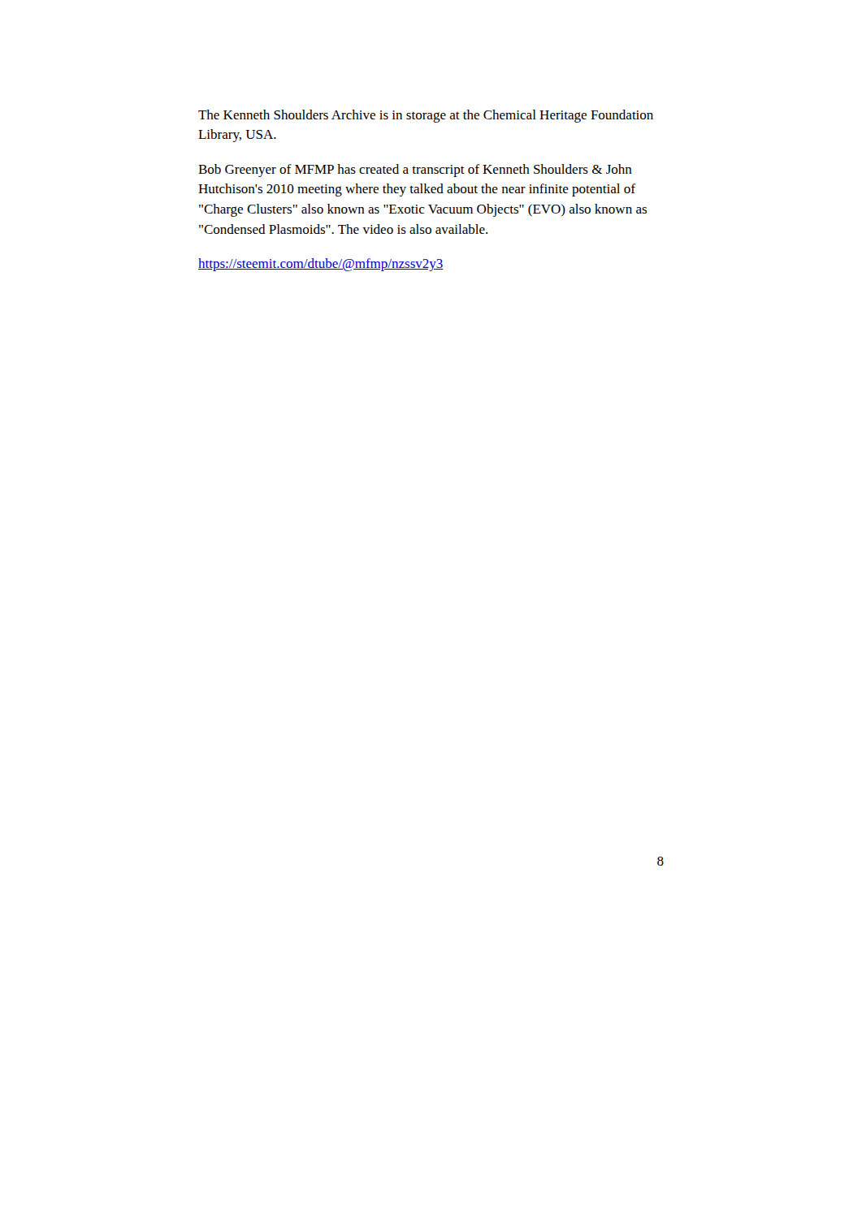The Kenneth Shoulders Archive is in storage at the Chemical Heritage Foundation Library, USA.
Bob Greenyer of MFMP has created a transcript of Kenneth Shoulders & John Hutchison's 2010 meeting where they talked about the near infinite potential of "Charge Clusters" also known as "Exotic Vacuum Objects" (EVO) also known as "Condensed Plasmoids". The video is also available.
https://steemit.com/dtube/@mfmp/nzssv2y3
8